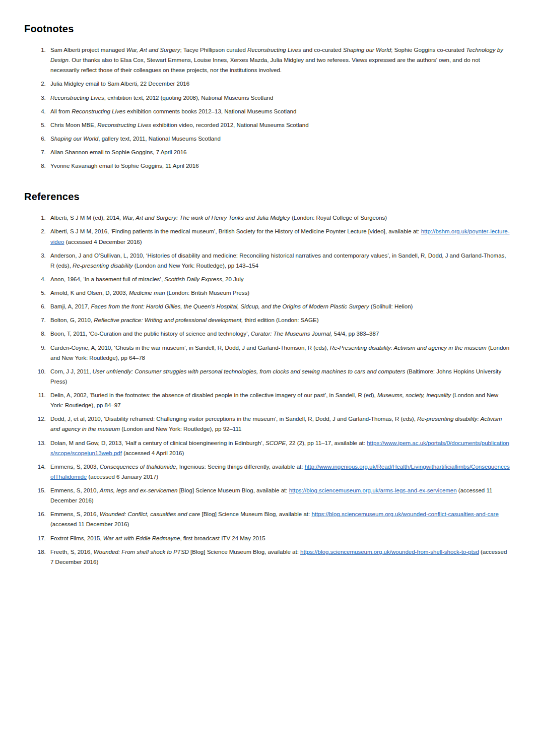Footnotes
Sam Alberti project managed War, Art and Surgery; Tacye Phillipson curated Reconstructing Lives and co-curated Shaping our World; Sophie Goggins co-curated Technology by Design. Our thanks also to Elsa Cox, Stewart Emmens, Louise Innes, Xerxes Mazda, Julia Midgley and two referees. Views expressed are the authors’ own, and do not necessarily reflect those of their colleagues on these projects, nor the institutions involved.
Julia Midgley email to Sam Alberti, 22 December 2016
Reconstructing Lives, exhibition text, 2012 (quoting 2008), National Museums Scotland
All from Reconstructing Lives exhibition comments books 2012–13, National Museums Scotland
Chris Moon MBE, Reconstructing Lives exhibition video, recorded 2012, National Museums Scotland
Shaping our World, gallery text, 2011, National Museums Scotland
Allan Shannon email to Sophie Goggins, 7 April 2016
Yvonne Kavanagh email to Sophie Goggins, 11 April 2016
References
Alberti, S J M M (ed), 2014, War, Art and Surgery: The work of Henry Tonks and Julia Midgley (London: Royal College of Surgeons)
Alberti, S J M M, 2016, ‘Finding patients in the medical museum’, British Society for the History of Medicine Poynter Lecture [video], available at: http://bshm.org.uk/poynter-lecture-video (accessed 4 December 2016)
Anderson, J and O’Sullivan, L, 2010, ‘Histories of disability and medicine: Reconciling historical narratives and contemporary values’, in Sandell, R, Dodd, J and Garland-Thomas, R (eds), Re-presenting disability (London and New York: Routledge), pp 143–154
Anon, 1964, ‘In a basement full of miracles’, Scottish Daily Express, 20 July
Arnold, K and Olsen, D, 2003, Medicine man (London: British Museum Press)
Bamji, A, 2017, Faces from the front: Harold Gillies, the Queen's Hospital, Sidcup, and the Origins of Modern Plastic Surgery (Solihull: Helion)
Bolton, G, 2010, Reflective practice: Writing and professional development, third edition (London: SAGE)
Boon, T, 2011, ‘Co-Curation and the public history of science and technology’, Curator: The Museums Journal, 54/4, pp 383–387
Carden-Coyne, A, 2010, ‘Ghosts in the war museum’, in Sandell, R, Dodd, J and Garland-Thomson, R (eds), Re-Presenting disability: Activism and agency in the museum (London and New York: Routledge), pp 64–78
Corn, J J, 2011, User unfriendly: Consumer struggles with personal technologies, from clocks and sewing machines to cars and computers (Baltimore: Johns Hopkins University Press)
Delin, A, 2002, ‘Buried in the footnotes: the absence of disabled people in the collective imagery of our past’, in Sandell, R (ed), Museums, society, inequality (London and New York: Routledge), pp 84–97
Dodd, J, et al, 2010, ‘Disability reframed: Challenging visitor perceptions in the museum’, in Sandell, R, Dodd, J and Garland-Thomas, R (eds), Re-presenting disability: Activism and agency in the museum (London and New York: Routledge), pp 92–111
Dolan, M and Gow, D, 2013, ‘Half a century of clinical bioengineering in Edinburgh’, SCOPE, 22 (2), pp 11–17, available at: https://www.ipem.ac.uk/portals/0/documents/publications/scope/scopejun13web.pdf (accessed 4 April 2016)
Emmens, S, 2003, Consequences of thalidomide, Ingenious: Seeing things differently, available at: http://www.ingenious.org.uk/Read/Health/Livingwithartificiallimbs/ConsequencesofThalidomide (accessed 6 January 2017)
Emmens, S, 2010, Arms, legs and ex-servicemen [Blog] Science Museum Blog, available at: https://blog.sciencemuseum.org.uk/arms-legs-and-ex-servicemen (accessed 11 December 2016)
Emmens, S, 2016, Wounded: Conflict, casualties and care [Blog] Science Museum Blog, available at: https://blog.sciencemuseum.org.uk/wounded-conflict-casualties-and-care (accessed 11 December 2016)
Foxtrot Films, 2015, War art with Eddie Redmayne, first broadcast ITV 24 May 2015
Freeth, S, 2016, Wounded: From shell shock to PTSD [Blog] Science Museum Blog, available at: https://blog.sciencemuseum.org.uk/wounded-from-shell-shock-to-ptsd (accessed 7 December 2016)